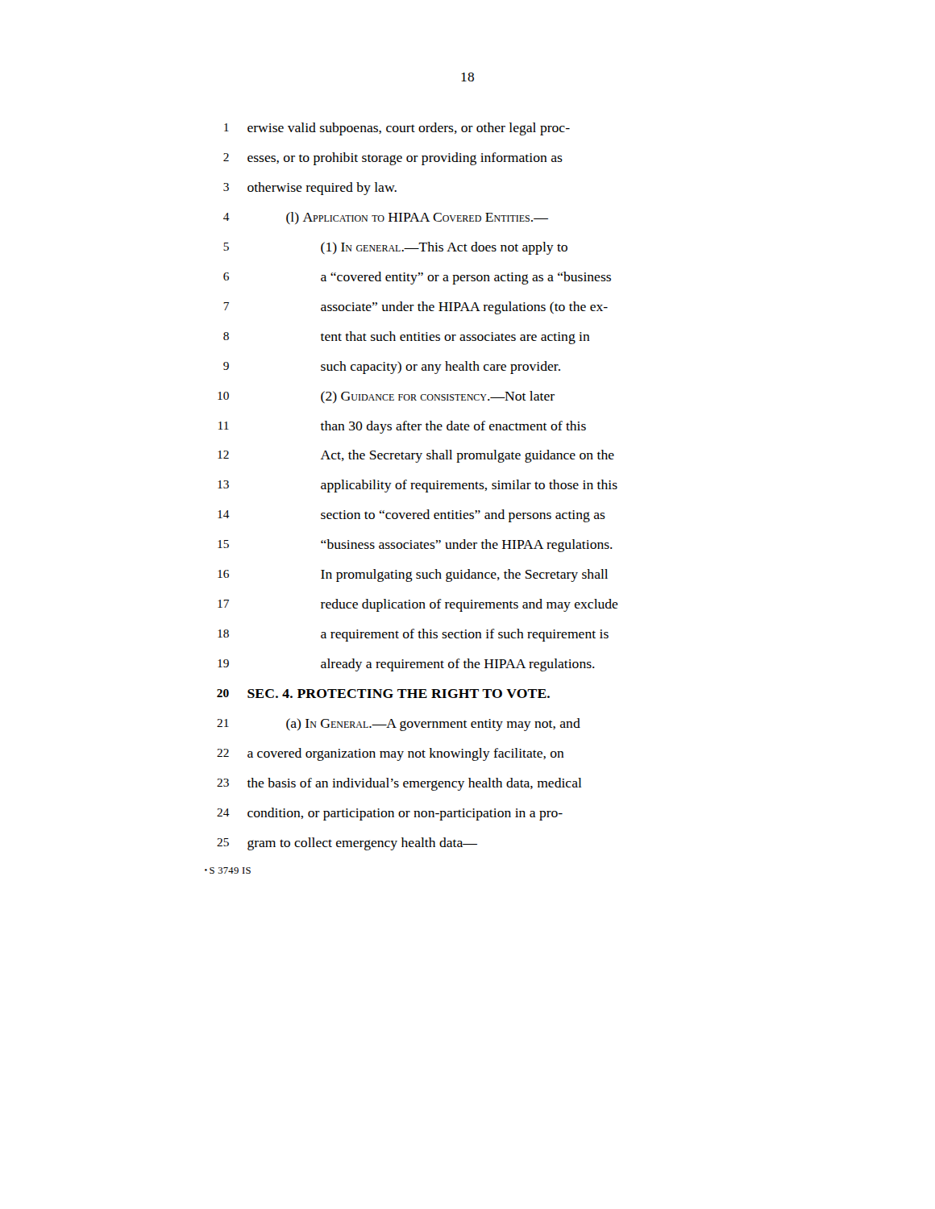18
erwise valid subpoenas, court orders, or other legal proc-
esses, or to prohibit storage or providing information as
otherwise required by law.
(l) Application to HIPAA Covered Entities.—
(1) In general.—This Act does not apply to
a “covered entity” or a person acting as a “business
associate” under the HIPAA regulations (to the ex-
tent that such entities or associates are acting in
such capacity) or any health care provider.
(2) Guidance for consistency.—Not later
than 30 days after the date of enactment of this
Act, the Secretary shall promulgate guidance on the
applicability of requirements, similar to those in this
section to “covered entities” and persons acting as
“business associates” under the HIPAA regulations.
In promulgating such guidance, the Secretary shall
reduce duplication of requirements and may exclude
a requirement of this section if such requirement is
already a requirement of the HIPAA regulations.
SEC. 4. PROTECTING THE RIGHT TO VOTE.
(a) In General.—A government entity may not, and
a covered organization may not knowingly facilitate, on
the basis of an individual’s emergency health data, medical
condition, or participation or non-participation in a pro-
gram to collect emergency health data—
•S 3749 IS